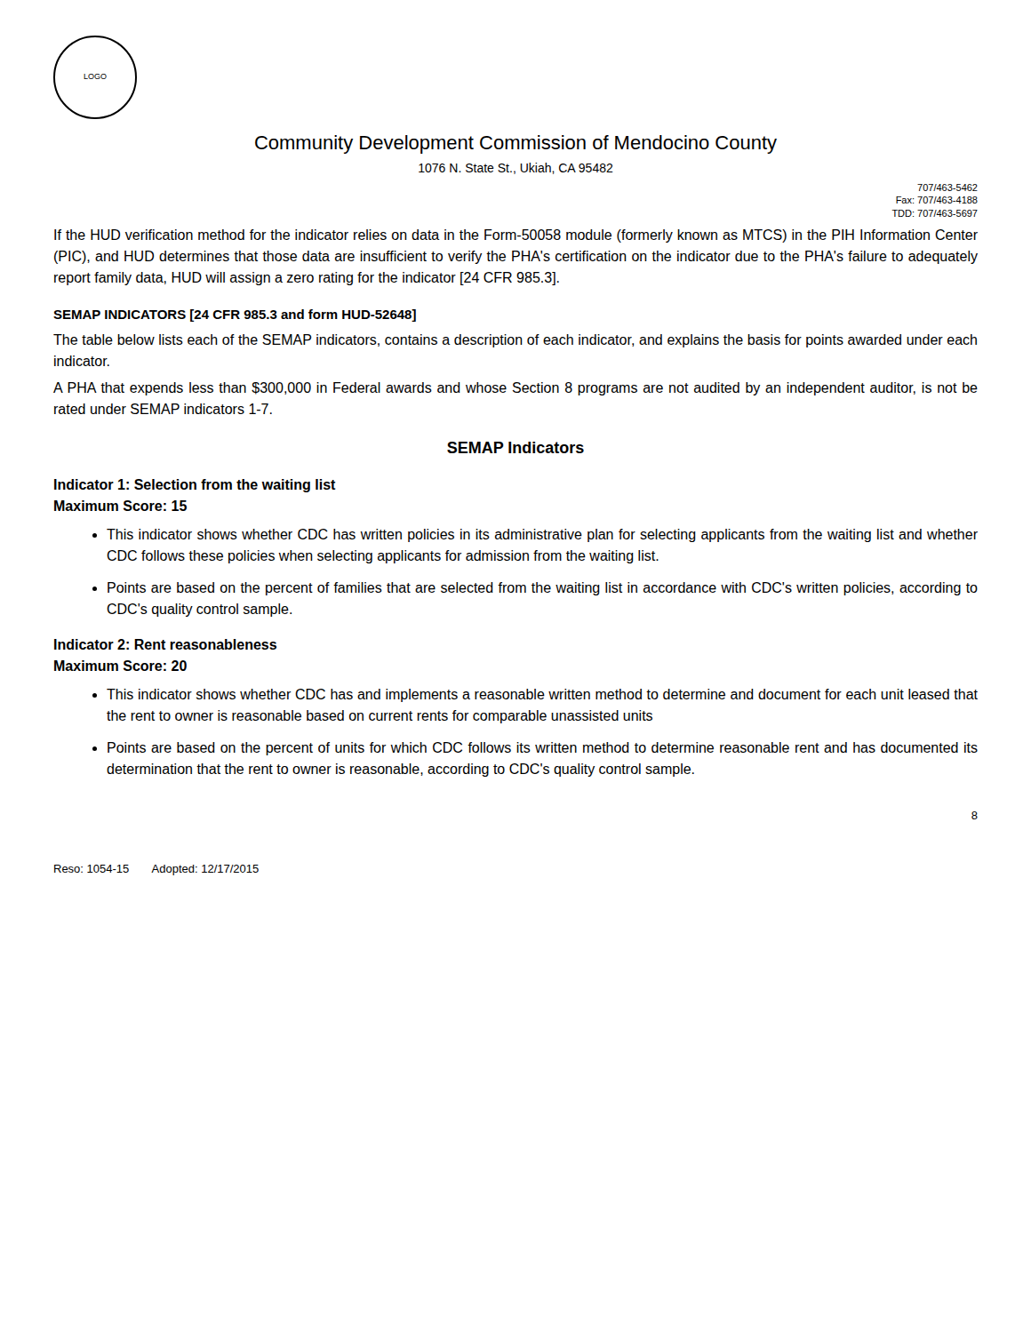LOGO
Community Development Commission of Mendocino County
1076 N. State St., Ukiah, CA 95482
707/463-5462
Fax: 707/463-4188
TDD: 707/463-5697
If the HUD verification method for the indicator relies on data in the Form-50058 module (formerly known as MTCS) in the PIH Information Center (PIC), and HUD determines that those data are insufficient to verify the PHA's certification on the indicator due to the PHA's failure to adequately report family data, HUD will assign a zero rating for the indicator [24 CFR 985.3].
SEMAP INDICATORS [24 CFR 985.3 and form HUD-52648]
The table below lists each of the SEMAP indicators, contains a description of each indicator, and explains the basis for points awarded under each indicator.
A PHA that expends less than $300,000 in Federal awards and whose Section 8 programs are not audited by an independent auditor, is not be rated under SEMAP indicators 1-7.
SEMAP Indicators
Indicator 1: Selection from the waiting list
Maximum Score: 15
This indicator shows whether CDC has written policies in its administrative plan for selecting applicants from the waiting list and whether CDC follows these policies when selecting applicants for admission from the waiting list.
Points are based on the percent of families that are selected from the waiting list in accordance with CDC's written policies, according to CDC's quality control sample.
Indicator 2: Rent reasonableness
Maximum Score: 20
This indicator shows whether CDC has and implements a reasonable written method to determine and document for each unit leased that the rent to owner is reasonable based on current rents for comparable unassisted units
Points are based on the percent of units for which CDC follows its written method to determine reasonable rent and has documented its determination that the rent to owner is reasonable, according to CDC's quality control sample.
8
Reso: 1054-15 Adopted: 12/17/2015